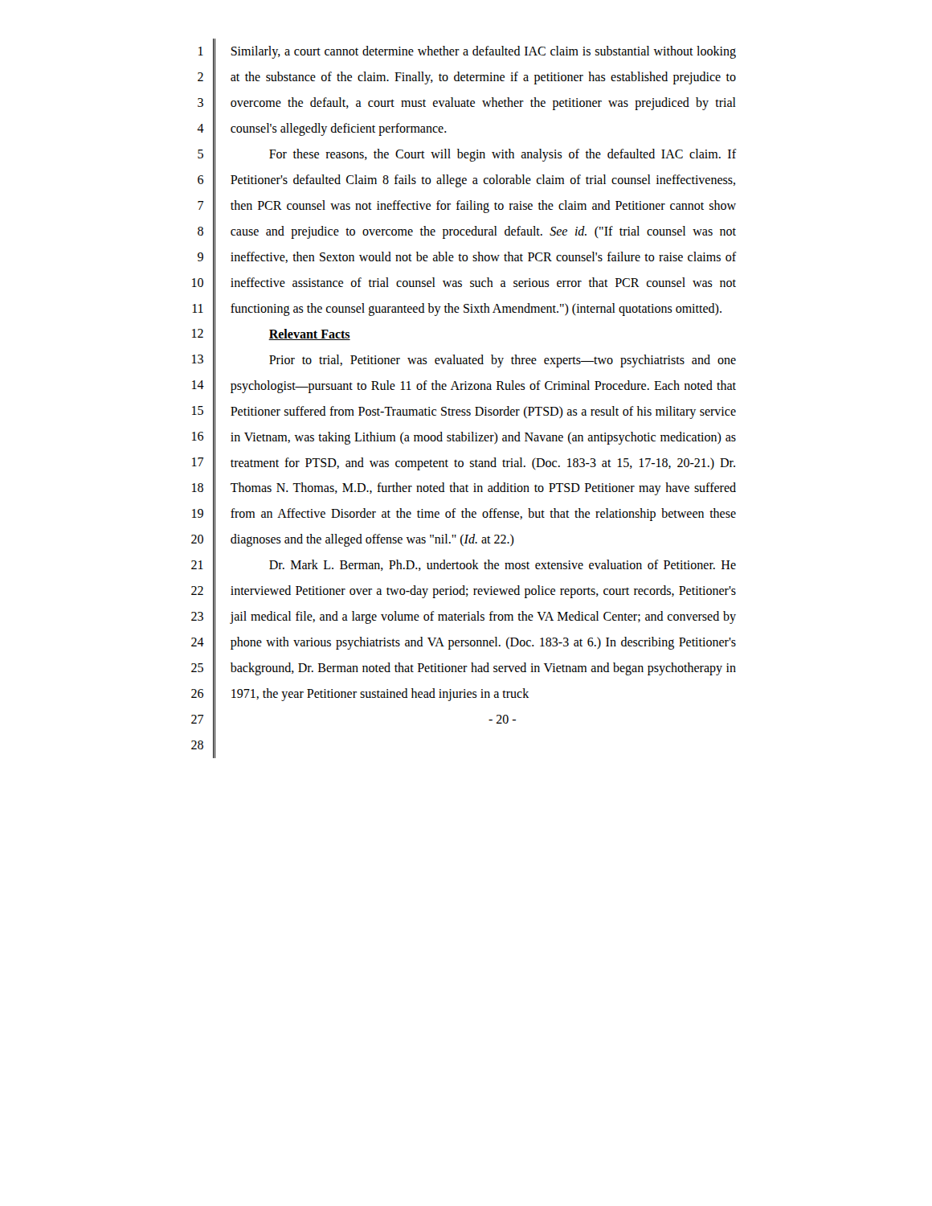1
2
3
4
5
6
7
8
9
10
11
12
13
14
15
16
17
18
19
20
21
22
23
24
25
26
27
28
Similarly, a court cannot determine whether a defaulted IAC claim is substantial without looking at the substance of the claim. Finally, to determine if a petitioner has established prejudice to overcome the default, a court must evaluate whether the petitioner was prejudiced by trial counsel's allegedly deficient performance.
For these reasons, the Court will begin with analysis of the defaulted IAC claim. If Petitioner's defaulted Claim 8 fails to allege a colorable claim of trial counsel ineffectiveness, then PCR counsel was not ineffective for failing to raise the claim and Petitioner cannot show cause and prejudice to overcome the procedural default. See id. ("If trial counsel was not ineffective, then Sexton would not be able to show that PCR counsel's failure to raise claims of ineffective assistance of trial counsel was such a serious error that PCR counsel was not functioning as the counsel guaranteed by the Sixth Amendment.") (internal quotations omitted).
Relevant Facts
Prior to trial, Petitioner was evaluated by three experts—two psychiatrists and one psychologist—pursuant to Rule 11 of the Arizona Rules of Criminal Procedure. Each noted that Petitioner suffered from Post-Traumatic Stress Disorder (PTSD) as a result of his military service in Vietnam, was taking Lithium (a mood stabilizer) and Navane (an antipsychotic medication) as treatment for PTSD, and was competent to stand trial. (Doc. 183-3 at 15, 17-18, 20-21.) Dr. Thomas N. Thomas, M.D., further noted that in addition to PTSD Petitioner may have suffered from an Affective Disorder at the time of the offense, but that the relationship between these diagnoses and the alleged offense was "nil." (Id. at 22.)
Dr. Mark L. Berman, Ph.D., undertook the most extensive evaluation of Petitioner. He interviewed Petitioner over a two-day period; reviewed police reports, court records, Petitioner's jail medical file, and a large volume of materials from the VA Medical Center; and conversed by phone with various psychiatrists and VA personnel. (Doc. 183-3 at 6.) In describing Petitioner's background, Dr. Berman noted that Petitioner had served in Vietnam and began psychotherapy in 1971, the year Petitioner sustained head injuries in a truck
- 20 -